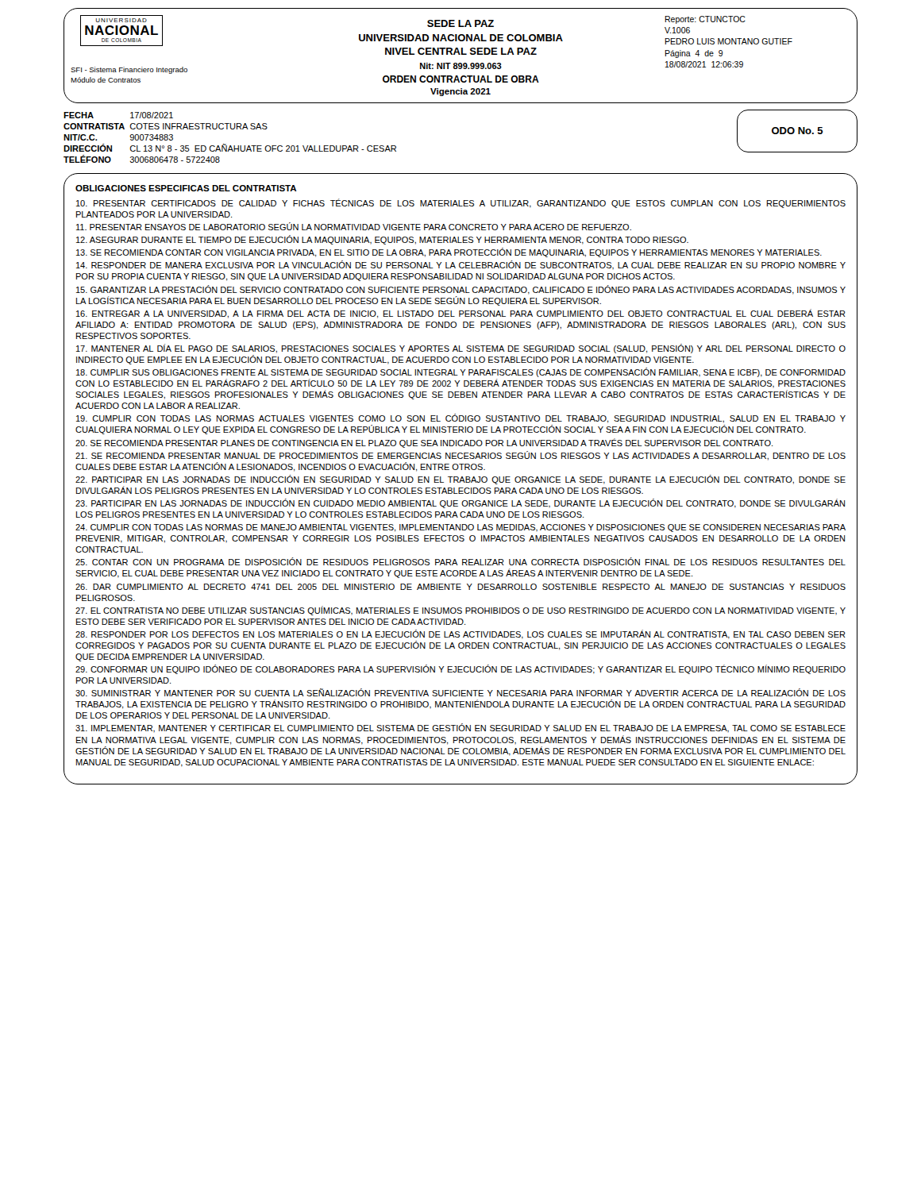UNIVERSIDAD
NACIONAL
DE COLOMBIA
SEDE LA PAZ
UNIVERSIDAD NACIONAL DE COLOMBIA
NIVEL CENTRAL SEDE LA PAZ
Nit: NIT 899.999.063
Reporte: CTUNCTOC
V.1006
PEDRO LUIS MONTANO GUTIEF
Página 4 de 9
18/08/2021 12:06:39
SFI - Sistema Financiero Integrado
Módulo de Contratos
ORDEN CONTRACTUAL DE OBRA
Vigencia 2021
| FECHA | 17/08/2021 |
| CONTRATISTA | COTES INFRAESTRUCTURA SAS |
| NIT/C.C. | 900734883 |
| DIRECCIÓN | CL 13 N° 8 - 35 ED CAÑAHUATE OFC 201 VALLEDUPAR - CESAR |
| TELÉFONO | 3006806478 - 5722408 |
ODO No. 5
OBLIGACIONES ESPECIFICAS DEL CONTRATISTA
10. PRESENTAR CERTIFICADOS DE CALIDAD Y FICHAS TÉCNICAS DE LOS MATERIALES A UTILIZAR, GARANTIZANDO QUE ESTOS CUMPLAN CON LOS REQUERIMIENTOS PLANTEADOS POR LA UNIVERSIDAD.
11. PRESENTAR ENSAYOS DE LABORATORIO SEGÚN LA NORMATIVIDAD VIGENTE PARA CONCRETO Y PARA ACERO DE REFUERZO.
12. ASEGURAR DURANTE EL TIEMPO DE EJECUCIÓN LA MAQUINARIA, EQUIPOS, MATERIALES Y HERRAMIENTA MENOR, CONTRA TODO RIESGO.
13. SE RECOMIENDA CONTAR CON VIGILANCIA PRIVADA, EN EL SITIO DE LA OBRA, PARA PROTECCIÓN DE MAQUINARIA, EQUIPOS Y HERRAMIENTAS MENORES Y MATERIALES.
14. RESPONDER DE MANERA EXCLUSIVA POR LA VINCULACIÓN DE SU PERSONAL Y LA CELEBRACIÓN DE SUBCONTRATOS, LA CUAL DEBE REALIZAR EN SU PROPIO NOMBRE Y POR SU PROPIA CUENTA Y RIESGO, SIN QUE LA UNIVERSIDAD ADQUIERA RESPONSABILIDAD NI SOLIDARIDAD ALGUNA POR DICHOS ACTOS.
15. GARANTIZAR LA PRESTACIÓN DEL SERVICIO CONTRATADO CON SUFICIENTE PERSONAL CAPACITADO, CALIFICADO E IDÓNEO PARA LAS ACTIVIDADES ACORDADAS, INSUMOS Y LA LOGÍSTICA NECESARIA PARA EL BUEN DESARROLLO DEL PROCESO EN LA SEDE SEGÚN LO REQUIERA EL SUPERVISOR.
16. ENTREGAR A LA UNIVERSIDAD, A LA FIRMA DEL ACTA DE INICIO, EL LISTADO DEL PERSONAL PARA CUMPLIMIENTO DEL OBJETO CONTRACTUAL EL CUAL DEBERÁ ESTAR AFILIADO A: ENTIDAD PROMOTORA DE SALUD (EPS), ADMINISTRADORA DE FONDO DE PENSIONES (AFP), ADMINISTRADORA DE RIESGOS LABORALES (ARL), CON SUS RESPECTIVOS SOPORTES.
17. MANTENER AL DÍA EL PAGO DE SALARIOS, PRESTACIONES SOCIALES Y APORTES AL SISTEMA DE SEGURIDAD SOCIAL (SALUD, PENSIÓN) Y ARL DEL PERSONAL DIRECTO O INDIRECTO QUE EMPLEE EN LA EJECUCIÓN DEL OBJETO CONTRACTUAL, DE ACUERDO CON LO ESTABLECIDO POR LA NORMATIVIDAD VIGENTE.
18. CUMPLIR SUS OBLIGACIONES FRENTE AL SISTEMA DE SEGURIDAD SOCIAL INTEGRAL Y PARAFISCALES (CAJAS DE COMPENSACIÓN FAMILIAR, SENA E ICBF), DE CONFORMIDAD CON LO ESTABLECIDO EN EL PARÁGRAFO 2 DEL ARTÍCULO 50 DE LA LEY 789 DE 2002 Y DEBERÁ ATENDER TODAS SUS EXIGENCIAS EN MATERIA DE SALARIOS, PRESTACIONES SOCIALES LEGALES, RIESGOS PROFESIONALES Y DEMÁS OBLIGACIONES QUE SE DEBEN ATENDER PARA LLEVAR A CABO CONTRATOS DE ESTAS CARACTERÍSTICAS Y DE ACUERDO CON LA LABOR A REALIZAR.
19. CUMPLIR CON TODAS LAS NORMAS ACTUALES VIGENTES COMO LO SON EL CÓDIGO SUSTANTIVO DEL TRABAJO, SEGURIDAD INDUSTRIAL, SALUD EN EL TRABAJO Y CUALQUIERA NORMAL O LEY QUE EXPIDA EL CONGRESO DE LA REPÚBLICA Y EL MINISTERIO DE LA PROTECCIÓN SOCIAL Y SEA A FIN CON LA EJECUCIÓN DEL CONTRATO.
20. SE RECOMIENDA PRESENTAR PLANES DE CONTINGENCIA EN EL PLAZO QUE SEA INDICADO POR LA UNIVERSIDAD A TRAVÉS DEL SUPERVISOR DEL CONTRATO.
21. SE RECOMIENDA PRESENTAR MANUAL DE PROCEDIMIENTOS DE EMERGENCIAS NECESARIOS SEGÚN LOS RIESGOS Y LAS ACTIVIDADES A DESARROLLAR, DENTRO DE LOS CUALES DEBE ESTAR LA ATENCIÓN A LESIONADOS, INCENDIOS O EVACUACIÓN, ENTRE OTROS.
22. PARTICIPAR EN LAS JORNADAS DE INDUCCIÓN EN SEGURIDAD Y SALUD EN EL TRABAJO QUE ORGANICE LA SEDE, DURANTE LA EJECUCIÓN DEL CONTRATO, DONDE SE DIVULGARÁN LOS PELIGROS PRESENTES EN LA UNIVERSIDAD Y LO CONTROLES ESTABLECIDOS PARA CADA UNO DE LOS RIESGOS.
23. PARTICIPAR EN LAS JORNADAS DE INDUCCIÓN EN CUIDADO MEDIO AMBIENTAL QUE ORGANICE LA SEDE, DURANTE LA EJECUCIÓN DEL CONTRATO, DONDE SE DIVULGARÁN LOS PELIGROS PRESENTES EN LA UNIVERSIDAD Y LO CONTROLES ESTABLECIDOS PARA CADA UNO DE LOS RIESGOS.
24. CUMPLIR CON TODAS LAS NORMAS DE MANEJO AMBIENTAL VIGENTES, IMPLEMENTANDO LAS MEDIDAS, ACCIONES Y DISPOSICIONES QUE SE CONSIDEREN NECESARIAS PARA PREVENIR, MITIGAR, CONTROLAR, COMPENSAR Y CORREGIR LOS POSIBLES EFECTOS O IMPACTOS AMBIENTALES NEGATIVOS CAUSADOS EN DESARROLLO DE LA ORDEN CONTRACTUAL.
25. CONTAR CON UN PROGRAMA DE DISPOSICIÓN DE RESIDUOS PELIGROSOS PARA REALIZAR UNA CORRECTA DISPOSICIÓN FINAL DE LOS RESIDUOS RESULTANTES DEL SERVICIO, EL CUAL DEBE PRESENTAR UNA VEZ INICIADO EL CONTRATO Y QUE ESTE ACORDE A LAS ÁREAS A INTERVENIR DENTRO DE LA SEDE.
26. DAR CUMPLIMIENTO AL DECRETO 4741 DEL 2005 DEL MINISTERIO DE AMBIENTE Y DESARROLLO SOSTENIBLE RESPECTO AL MANEJO DE SUSTANCIAS Y RESIDUOS PELIGROSOS.
27. EL CONTRATISTA NO DEBE UTILIZAR SUSTANCIAS QUÍMICAS, MATERIALES E INSUMOS PROHIBIDOS O DE USO RESTRINGIDO DE ACUERDO CON LA NORMATIVIDAD VIGENTE, Y ESTO DEBE SER VERIFICADO POR EL SUPERVISOR ANTES DEL INICIO DE CADA ACTIVIDAD.
28. RESPONDER POR LOS DEFECTOS EN LOS MATERIALES O EN LA EJECUCIÓN DE LAS ACTIVIDADES, LOS CUALES SE IMPUTARÁN AL CONTRATISTA, EN TAL CASO DEBEN SER CORREGIDOS Y PAGADOS POR SU CUENTA DURANTE EL PLAZO DE EJECUCIÓN DE LA ORDEN CONTRACTUAL, SIN PERJUICIO DE LAS ACCIONES CONTRACTUALES O LEGALES QUE DECIDA EMPRENDER LA UNIVERSIDAD.
29. CONFORMAR UN EQUIPO IDÓNEO DE COLABORADORES PARA LA SUPERVISIÓN Y EJECUCIÓN DE LAS ACTIVIDADES; Y GARANTIZAR EL EQUIPO TÉCNICO MÍNIMO REQUERIDO POR LA UNIVERSIDAD.
30. SUMINISTRAR Y MANTENER POR SU CUENTA LA SEÑALIZACIÓN PREVENTIVA SUFICIENTE Y NECESARIA PARA INFORMAR Y ADVERTIR ACERCA DE LA REALIZACIÓN DE LOS TRABAJOS, LA EXISTENCIA DE PELIGRO Y TRÁNSITO RESTRINGIDO O PROHIBIDO, MANTENIÉNDOLA DURANTE LA EJECUCIÓN DE LA ORDEN CONTRACTUAL PARA LA SEGURIDAD DE LOS OPERARIOS Y DEL PERSONAL DE LA UNIVERSIDAD.
31. IMPLEMENTAR, MANTENER Y CERTIFICAR EL CUMPLIMIENTO DEL SISTEMA DE GESTIÓN EN SEGURIDAD Y SALUD EN EL TRABAJO DE LA EMPRESA, TAL COMO SE ESTABLECE EN LA NORMATIVA LEGAL VIGENTE, CUMPLIR CON LAS NORMAS, PROCEDIMIENTOS, PROTOCOLOS, REGLAMENTOS Y DEMÁS INSTRUCCIONES DEFINIDAS EN EL SISTEMA DE GESTIÓN DE LA SEGURIDAD Y SALUD EN EL TRABAJO DE LA UNIVERSIDAD NACIONAL DE COLOMBIA, ADEMÁS DE RESPONDER EN FORMA EXCLUSIVA POR EL CUMPLIMIENTO DEL MANUAL DE SEGURIDAD, SALUD OCUPACIONAL Y AMBIENTE PARA CONTRATISTAS DE LA UNIVERSIDAD. ESTE MANUAL PUEDE SER CONSULTADO EN EL SIGUIENTE ENLACE: